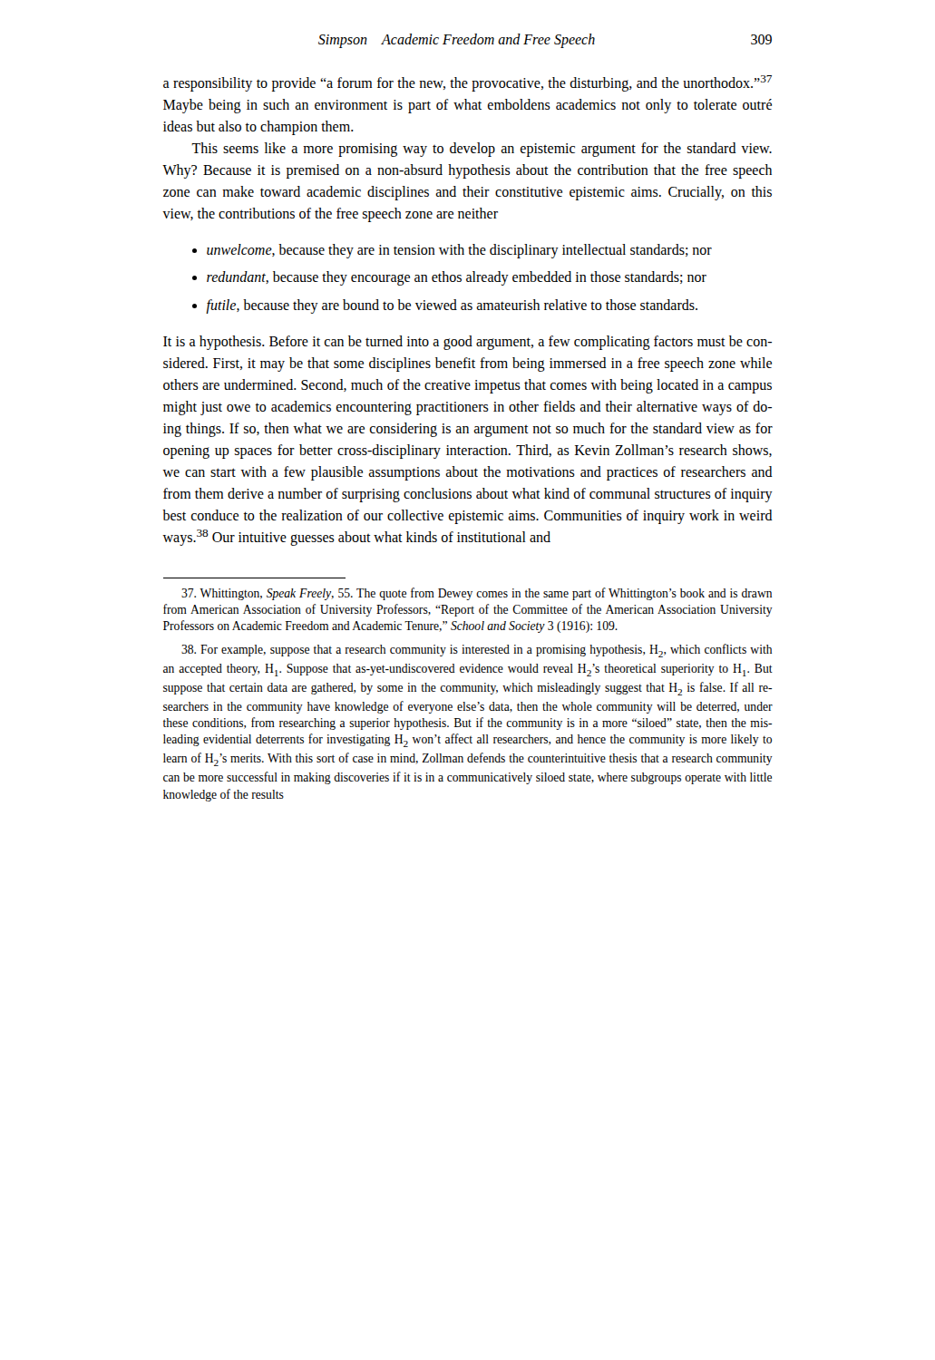309 Simpson Academic Freedom and Free Speech
a responsibility to provide “a forum for the new, the provocative, the disturbing, and the unorthodox.”37 Maybe being in such an environment is part of what emboldens academics not only to tolerate outré ideas but also to champion them.
This seems like a more promising way to develop an epistemic argument for the standard view. Why? Because it is premised on a non-absurd hypothesis about the contribution that the free speech zone can make toward academic disciplines and their constitutive epistemic aims. Crucially, on this view, the contributions of the free speech zone are neither
unwelcome, because they are in tension with the disciplinary intellectual standards; nor
redundant, because they encourage an ethos already embedded in those standards; nor
futile, because they are bound to be viewed as amateurish relative to those standards.
It is a hypothesis. Before it can be turned into a good argument, a few complicating factors must be considered. First, it may be that some disciplines benefit from being immersed in a free speech zone while others are undermined. Second, much of the creative impetus that comes with being located in a campus might just owe to academics encountering practitioners in other fields and their alternative ways of doing things. If so, then what we are considering is an argument not so much for the standard view as for opening up spaces for better cross-disciplinary interaction. Third, as Kevin Zollman’s research shows, we can start with a few plausible assumptions about the motivations and practices of researchers and from them derive a number of surprising conclusions about what kind of communal structures of inquiry best conduce to the realization of our collective epistemic aims. Communities of inquiry work in weird ways.38 Our intuitive guesses about what kinds of institutional and
37. Whittington, Speak Freely, 55. The quote from Dewey comes in the same part of Whittington’s book and is drawn from American Association of University Professors, “Report of the Committee of the American Association University Professors on Academic Freedom and Academic Tenure,” School and Society 3 (1916): 109.
38. For example, suppose that a research community is interested in a promising hypothesis, H2, which conflicts with an accepted theory, H1. Suppose that as-yet-undiscovered evidence would reveal H2’s theoretical superiority to H1. But suppose that certain data are gathered, by some in the community, which misleadingly suggest that H2 is false. If all researchers in the community have knowledge of everyone else’s data, then the whole community will be deterred, under these conditions, from researching a superior hypothesis. But if the community is in a more “siloed” state, then the misleading evidential deterrents for investigating H2 won’t affect all researchers, and hence the community is more likely to learn of H2’s merits. With this sort of case in mind, Zollman defends the counterintuitive thesis that a research community can be more successful in making discoveries if it is in a communicatively siloed state, where subgroups operate with little knowledge of the results